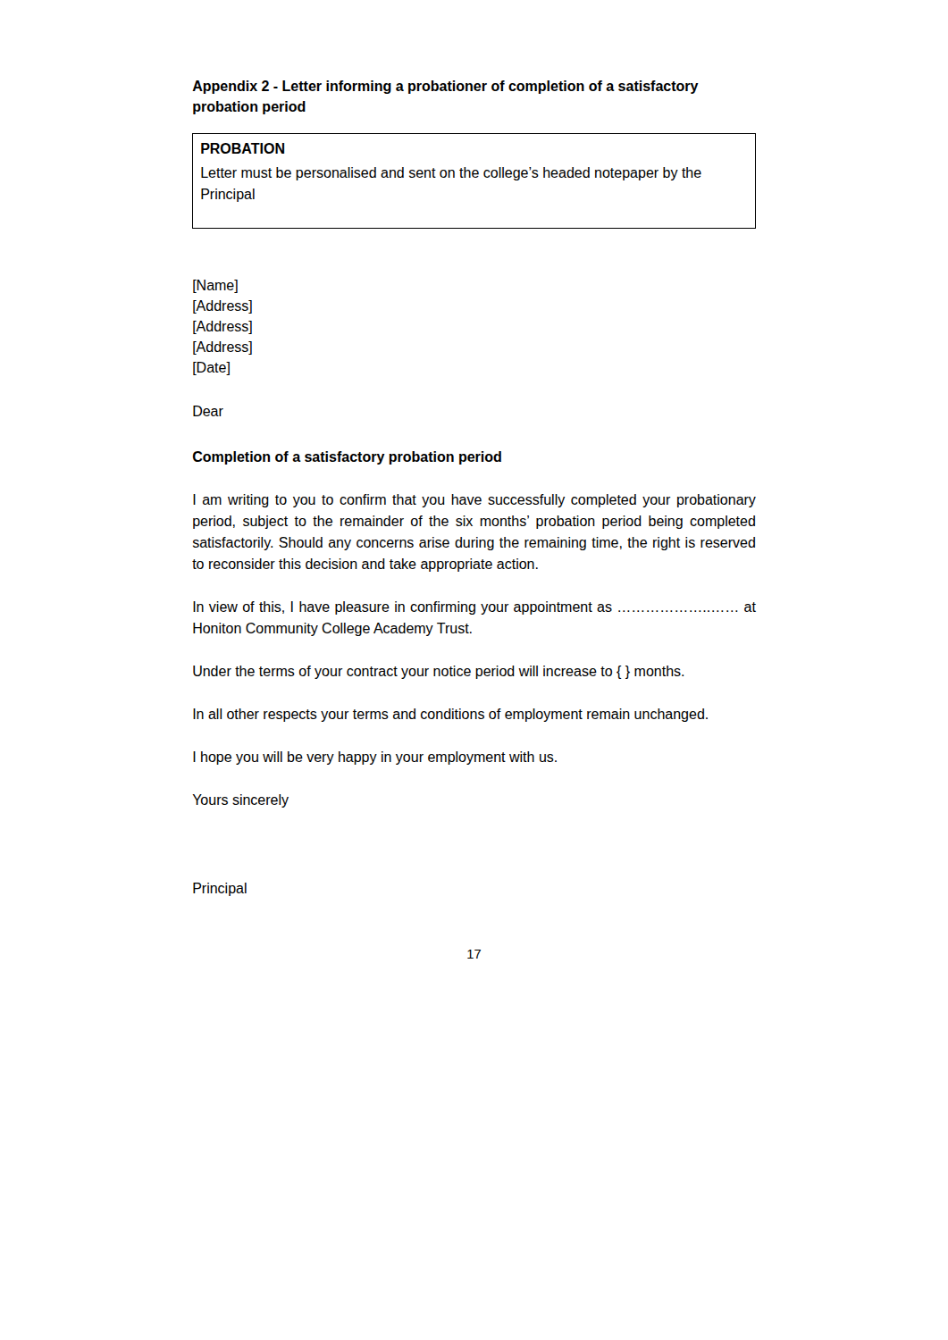Appendix 2 - Letter informing a probationer of completion of a satisfactory probation period
PROBATION
Letter must be personalised and sent on the college’s headed notepaper by the Principal
[Name]
[Address]
[Address]
[Address]
[Date]
Dear
Completion of a satisfactory probation period
I am writing to you to confirm that you have successfully completed your probationary period, subject to the remainder of the six months’ probation period being completed satisfactorily. Should any concerns arise during the remaining time, the right is reserved to reconsider this decision and take appropriate action.
In view of this, I have pleasure in confirming your appointment as ………………..…… at Honiton Community College Academy Trust.
Under the terms of your contract your notice period will increase to { } months.
In all other respects your terms and conditions of employment remain unchanged.
I hope you will be very happy in your employment with us.
Yours sincerely
Principal
17